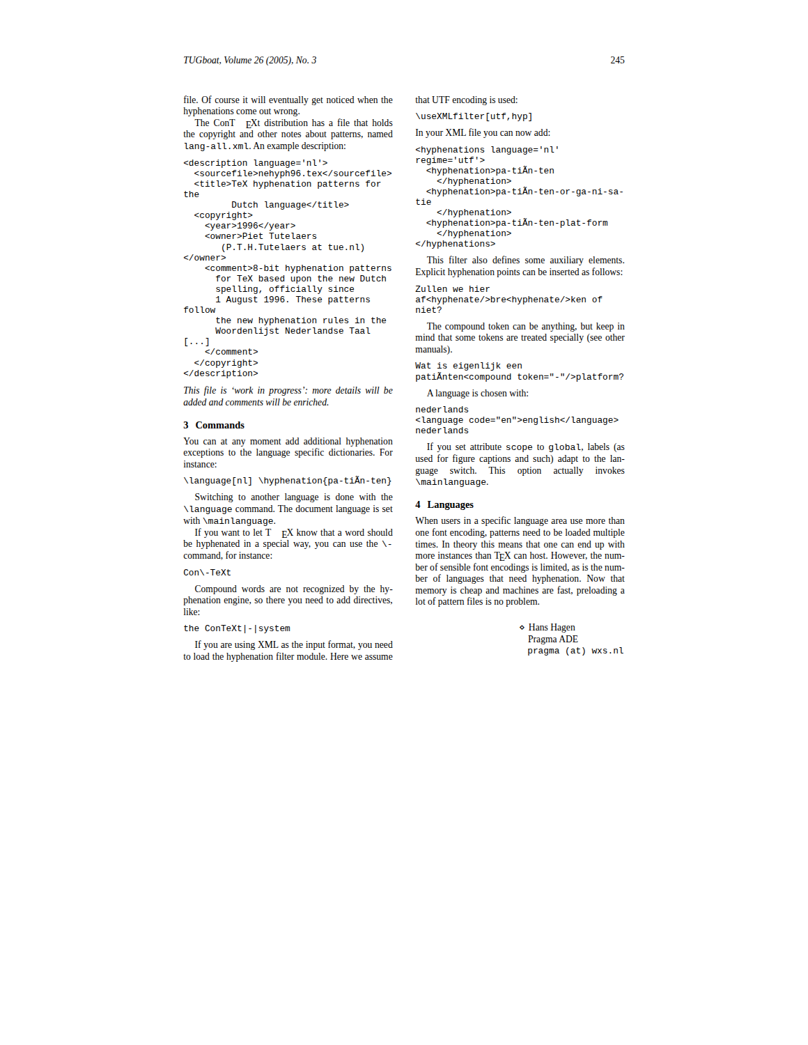TUGboat, Volume 26 (2005), No. 3
245
file. Of course it will eventually get noticed when the hyphenations come out wrong.
The ConTEXt distribution has a file that holds the copyright and other notes about patterns, named lang-all.xml. An example description:
<description language='nl'>
  <sourcefile>nehyph96.tex</sourcefile>
  <title>TeX hyphenation patterns for the
         Dutch language</title>
  <copyright>
    <year>1996</year>
    <owner>Piet Tutelaers
       (P.T.H.Tutelaers at tue.nl)</owner>
    <comment>8-bit hyphenation patterns
      for TeX based upon the new Dutch
      spelling, officially since
      1 August 1996. These patterns follow
      the new hyphenation rules in the
      Woordenlijst Nederlandse Taal [...]
    </comment>
  </copyright>
</description>
This file is ‘work in progress’: more details will be added and comments will be enriched.
3 Commands
You can at any moment add additional hyphenation exceptions to the language specific dictionaries. For instance:
\language[nl] \hyphenation{pa-tiÃn-ten}
Switching to another language is done with the \language command. The document language is set with \mainlanguage.
If you want to let TEX know that a word should be hyphenated in a special way, you can use the \- command, for instance:
Con\-TeXt
Compound words are not recognized by the hyphenation engine, so there you need to add directives, like:
the ConTeXt|-|system
If you are using XML as the input format, you need to load the hyphenation filter module. Here we assume that UTF encoding is used:
\useXMLfilter[utf,hyp]
In your XML file you can now add:
<hyphenations language='nl' regime='utf'>
  <hyphenation>pa-tiÃn-ten
    </hyphenation>
  <hyphenation>pa-tiÃn-ten-or-ga-ni-sa-tie
    </hyphenation>
  <hyphenation>pa-tiÃn-ten-plat-form
    </hyphenation>
</hyphenations>
This filter also defines some auxiliary elements. Explicit hyphenation points can be inserted as follows:
Zullen we hier
af<hyphenate/>bre<hyphenate/>ken of niet?
The compound token can be anything, but keep in mind that some tokens are treated specially (see other manuals).
Wat is eigenlijk een
patiÃnten<compound token="-"/>platform?
A language is chosen with:
nederlands
<language code="en">english</language>
nederlands
If you set attribute scope to global, labels (as used for figure captions and such) adapt to the language switch. This option actually invokes \mainlanguage.
4 Languages
When users in a specific language area use more than one font encoding, patterns need to be loaded multiple times. In theory this means that one can end up with more instances than TEX can host. However, the number of sensible font encodings is limited, as is the number of languages that need hyphenation. Now that memory is cheap and machines are fast, preloading a lot of pattern files is no problem.
⋄Hans Hagen Pragma ADE pragma (at) wxs.nl